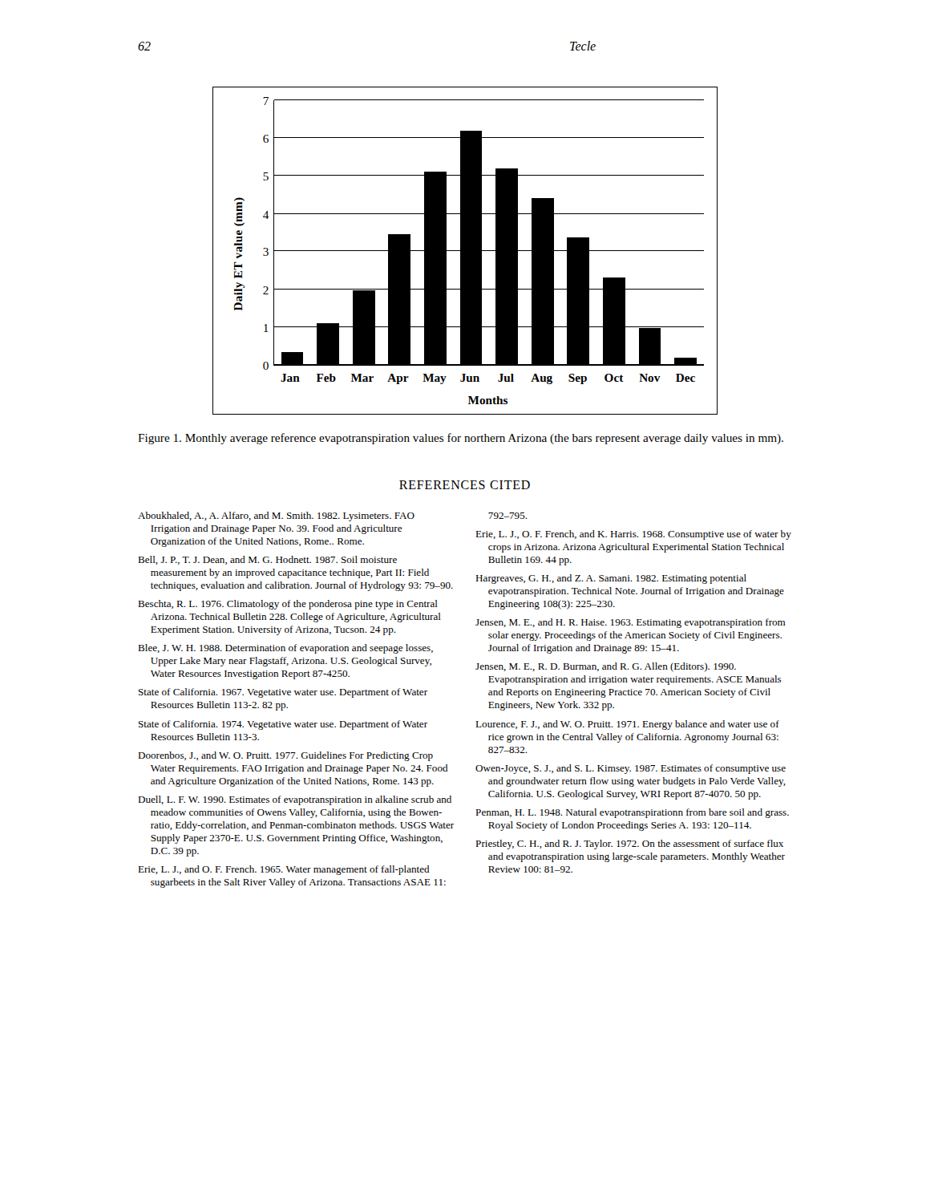62 Tecle
Daily ET value (mm)
7
6
5
4
3
2
1
0
Jan Feb Mar Apr May Jun Jul Aug Sep Oct Nov Dec
Months
Figure 1. Monthly average reference evapotranspiration values for northern Arizona (the bars represent average daily values in mm).
REFERENCES CITED
Aboukhaled, A., A. Alfaro, and M. Smith. 1982. Lysimeters. FAO Irrigation and Drainage Paper No. 39. Food and Agriculture Organization of the United Nations, Rome.. Rome.
Bell, J. P., T. J. Dean, and M. G. Hodnett. 1987. Soil moisture measurement by an improved capacitance technique, Part II: Field techniques, evaluation and calibration. Journal of Hydrology 93: 79–90.
Beschta, R. L. 1976. Climatology of the ponderosa pine type in Central Arizona. Technical Bulletin 228. College of Agriculture, Agricultural Experiment Station. University of Arizona, Tucson. 24 pp.
Blee, J. W. H. 1988. Determination of evaporation and seepage losses, Upper Lake Mary near Flagstaff, Arizona. U.S. Geological Survey, Water Resources Investigation Report 87-4250.
State of California. 1967. Vegetative water use. Department of Water Resources Bulletin 113-2. 82 pp.
State of California. 1974. Vegetative water use. Department of Water Resources Bulletin 113-3.
Doorenbos, J., and W. O. Pruitt. 1977. Guidelines For Predicting Crop Water Requirements. FAO Irrigation and Drainage Paper No. 24. Food and Agriculture Organization of the United Nations, Rome. 143 pp.
Duell, L. F. W. 1990. Estimates of evapotranspiration in alkaline scrub and meadow communities of Owens Valley, California, using the Bowen-ratio, Eddy-correlation, and Penman-combinaton methods. USGS Water Supply Paper 2370-E. U.S. Government Printing Office, Washington, D.C. 39 pp.
Erie, L. J., and O. F. French. 1965. Water management of fall-planted sugarbeets in the Salt River Valley of Arizona. Transactions ASAE 11: 792–795.
Erie, L. J., O. F. French, and K. Harris. 1968. Consumptive use of water by crops in Arizona. Arizona Agricultural Experimental Station Technical Bulletin 169. 44 pp.
Hargreaves, G. H., and Z. A. Samani. 1982. Estimating potential evapotranspiration. Technical Note. Journal of Irrigation and Drainage Engineering 108(3): 225–230.
Jensen, M. E., and H. R. Haise. 1963. Estimating evapotranspiration from solar energy. Proceedings of the American Society of Civil Engineers. Journal of Irrigation and Drainage 89: 15–41.
Jensen, M. E., R. D. Burman, and R. G. Allen (Editors). 1990. Evapotranspiration and irrigation water requirements. ASCE Manuals and Reports on Engineering Practice 70. American Society of Civil Engineers, New York. 332 pp.
Lourence, F. J., and W. O. Pruitt. 1971. Energy balance and water use of rice grown in the Central Valley of California. Agronomy Journal 63: 827–832.
Owen-Joyce, S. J., and S. L. Kimsey. 1987. Estimates of consumptive use and groundwater return flow using water budgets in Palo Verde Valley, California. U.S. Geological Survey, WRI Report 87-4070. 50 pp.
Penman, H. L. 1948. Natural evapotranspirationn from bare soil and grass. Royal Society of London Proceedings Series A. 193: 120–114.
Priestley, C. H., and R. J. Taylor. 1972. On the assessment of surface flux and evapotranspiration using large-scale parameters. Monthly Weather Review 100: 81–92.